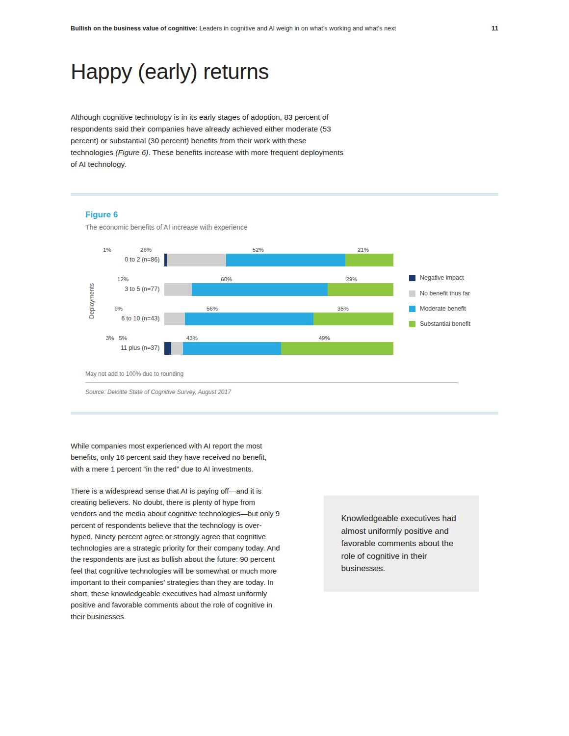Bullish on the business value of cognitive: Leaders in cognitive and AI weigh in on what’s working and what’s next
11
Happy (early) returns
Although cognitive technology is in its early stages of adoption, 83 percent of respondents said their companies have already achieved either moderate (53 percent) or substantial (30 percent) benefits from their work with these technologies (Figure 6). These benefits increase with more frequent deployments of AI technology.
Figure 6
The economic benefits of AI increase with experience
Deployments
1% 26% 52% 21%
0 to 2 (n=86)
12% 60% 29%
3 to 5 (n=77)
9% 56% 35%
6 to 10 (n=43)
3% 5% 43% 49%
11 plus (n=37)
Negative impact
No benefit thus far
Moderate benefit
Substantial benefit
May not add to 100% due to rounding
Source: Deloitte State of Cognitive Survey, August 2017
While companies most experienced with AI report the most benefits, only 16 percent said they have received no benefit, with a mere 1 percent “in the red” due to AI investments.
There is a widespread sense that AI is paying off—and it is creating believers. No doubt, there is plenty of hype from vendors and the media about cognitive technologies—but only 9 percent of respondents believe that the technology is over-hyped. Ninety percent agree or strongly agree that cognitive technologies are a strategic priority for their company today. And the respondents are just as bullish about the future: 90 percent feel that cognitive technologies will be somewhat or much more important to their companies’ strategies than they are today. In short, these knowledgeable executives had almost uniformly positive and favorable comments about the role of cognitive in their businesses.
Knowledgeable executives had almost uniformly positive and favorable comments about the role of cognitive in their businesses.